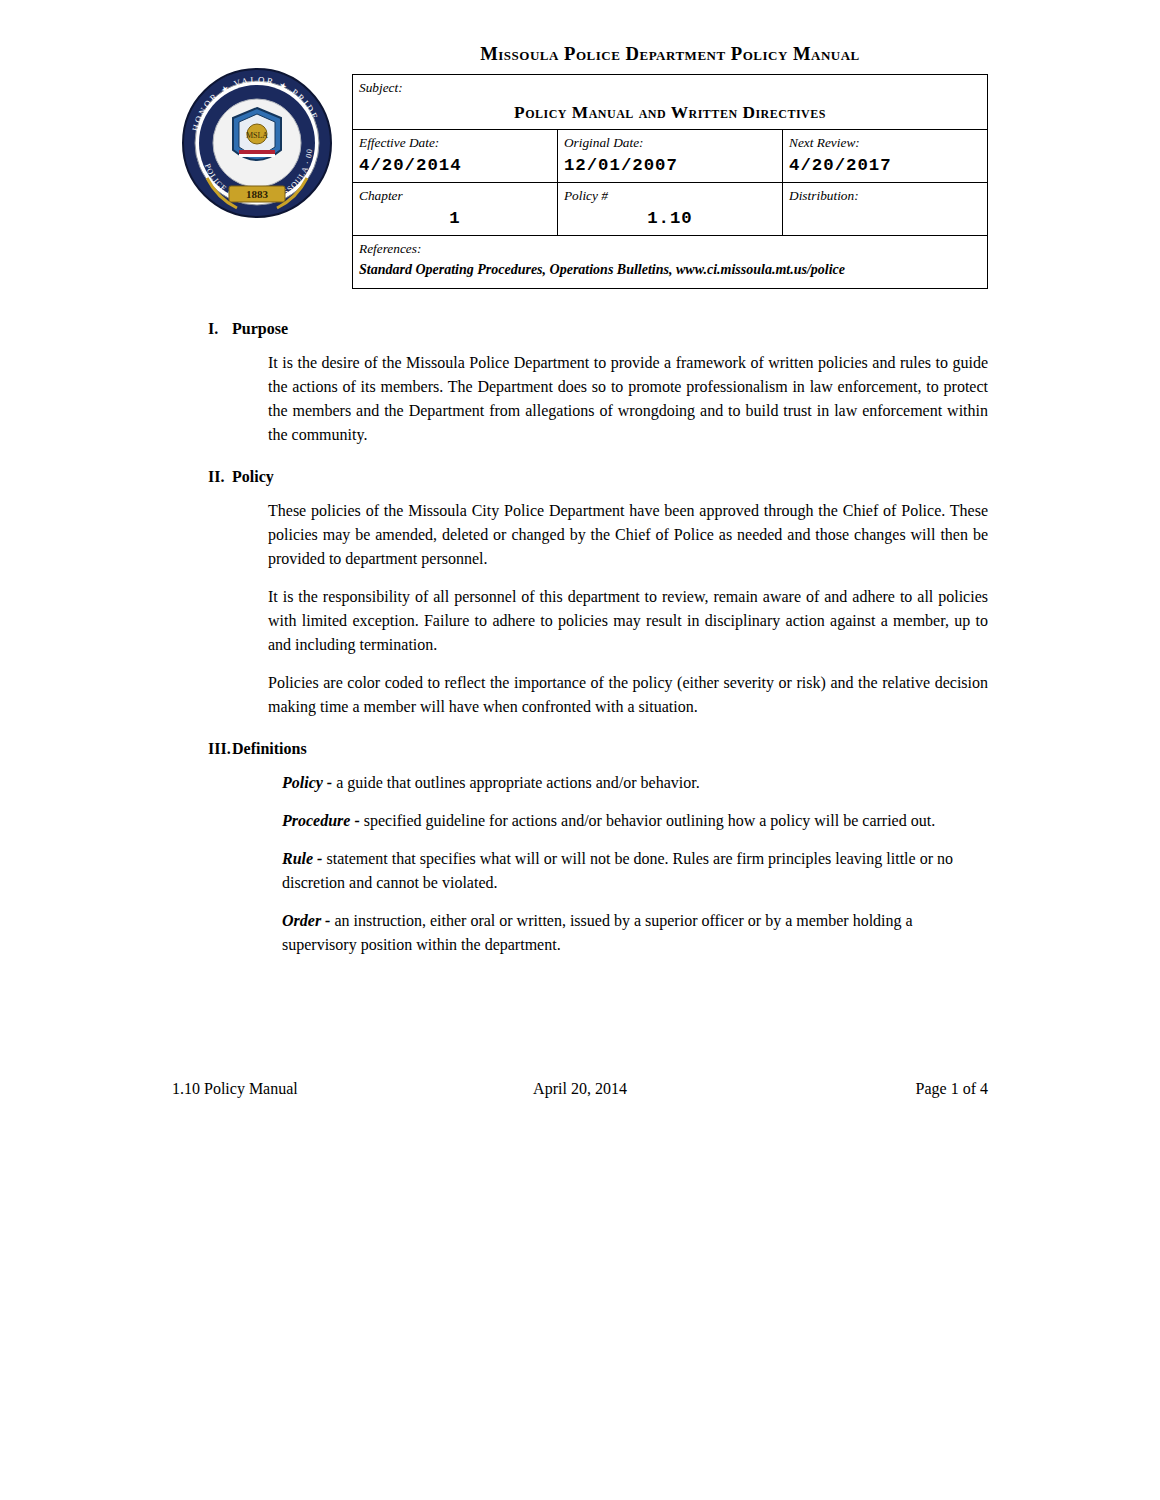MSLA HONOR ★ VALOR ★ PRIDE POLICE OFFICER · MISSOULA · 001 1883
Missoula Police Department Policy Manual
| Subject: Policy Manual and Written Directives |
| Effective Date: 4/20/2014 | Original Date: 12/01/2007 | Next Review: 4/20/2017 |
| Chapter 1 | Policy # 1.10 | Distribution: |
| References: Standard Operating Procedures, Operations Bulletins, www.ci.missoula.mt.us/police |
I.
Purpose
It is the desire of the Missoula Police Department to provide a framework of written policies and rules to guide the actions of its members. The Department does so to promote professionalism in law enforcement, to protect the members and the Department from allegations of wrongdoing and to build trust in law enforcement within the community.
II.
Policy
These policies of the Missoula City Police Department have been approved through the Chief of Police. These policies may be amended, deleted or changed by the Chief of Police as needed and those changes will then be provided to department personnel.
It is the responsibility of all personnel of this department to review, remain aware of and adhere to all policies with limited exception. Failure to adhere to policies may result in disciplinary action against a member, up to and including termination.
Policies are color coded to reflect the importance of the policy (either severity or risk) and the relative decision making time a member will have when confronted with a situation.
III.
Definitions
Policy - a guide that outlines appropriate actions and/or behavior.
Procedure - specified guideline for actions and/or behavior outlining how a policy will be carried out.
Rule - statement that specifies what will or will not be done. Rules are firm principles leaving little or no discretion and cannot be violated.
Order - an instruction, either oral or written, issued by a superior officer or by a member holding a supervisory position within the department.
1.10 Policy Manual
April 20, 2014
Page 1 of 4